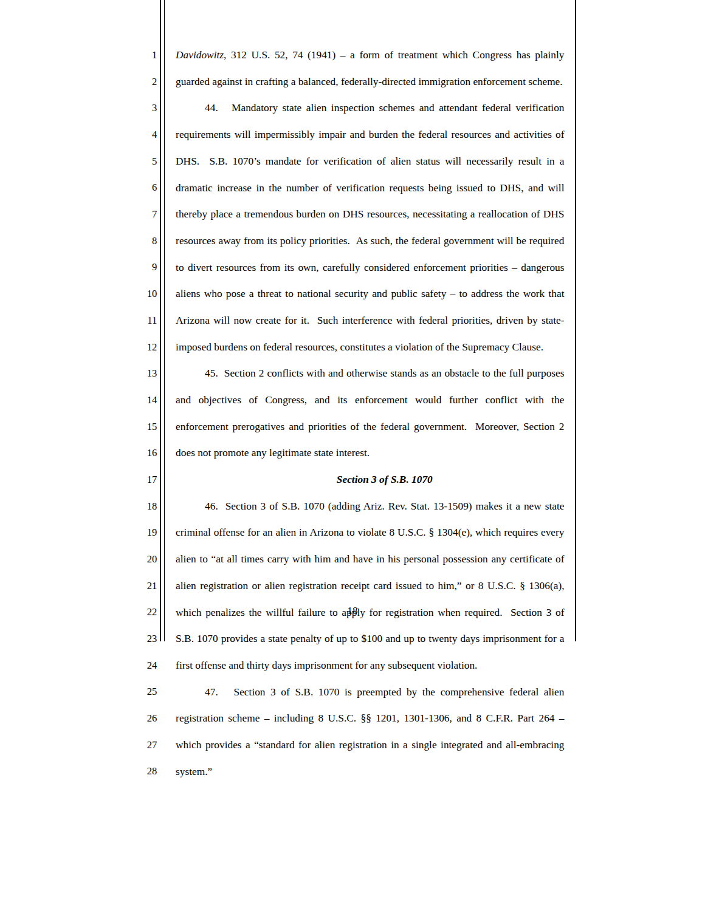1
2
3
4
5
6
7
8
9
10
11
12
13
14
15
16
17
18
19
20
21
22
23
24
25
26
27
28
Davidowitz, 312 U.S. 52, 74 (1941) – a form of treatment which Congress has plainly guarded against in crafting a balanced, federally-directed immigration enforcement scheme.
44. Mandatory state alien inspection schemes and attendant federal verification requirements will impermissibly impair and burden the federal resources and activities of DHS. S.B. 1070’s mandate for verification of alien status will necessarily result in a dramatic increase in the number of verification requests being issued to DHS, and will thereby place a tremendous burden on DHS resources, necessitating a reallocation of DHS resources away from its policy priorities. As such, the federal government will be required to divert resources from its own, carefully considered enforcement priorities – dangerous aliens who pose a threat to national security and public safety – to address the work that Arizona will now create for it. Such interference with federal priorities, driven by state-imposed burdens on federal resources, constitutes a violation of the Supremacy Clause.
45. Section 2 conflicts with and otherwise stands as an obstacle to the full purposes and objectives of Congress, and its enforcement would further conflict with the enforcement prerogatives and priorities of the federal government. Moreover, Section 2 does not promote any legitimate state interest.
Section 3 of S.B. 1070
46. Section 3 of S.B. 1070 (adding Ariz. Rev. Stat. 13-1509) makes it a new state criminal offense for an alien in Arizona to violate 8 U.S.C. § 1304(e), which requires every alien to “at all times carry with him and have in his personal possession any certificate of alien registration or alien registration receipt card issued to him,” or 8 U.S.C. § 1306(a), which penalizes the willful failure to apply for registration when required. Section 3 of S.B. 1070 provides a state penalty of up to $100 and up to twenty days imprisonment for a first offense and thirty days imprisonment for any subsequent violation.
47. Section 3 of S.B. 1070 is preempted by the comprehensive federal alien registration scheme – including 8 U.S.C. §§ 1201, 1301-1306, and 8 C.F.R. Part 264 – which provides a “standard for alien registration in a single integrated and all-embracing system.”
18